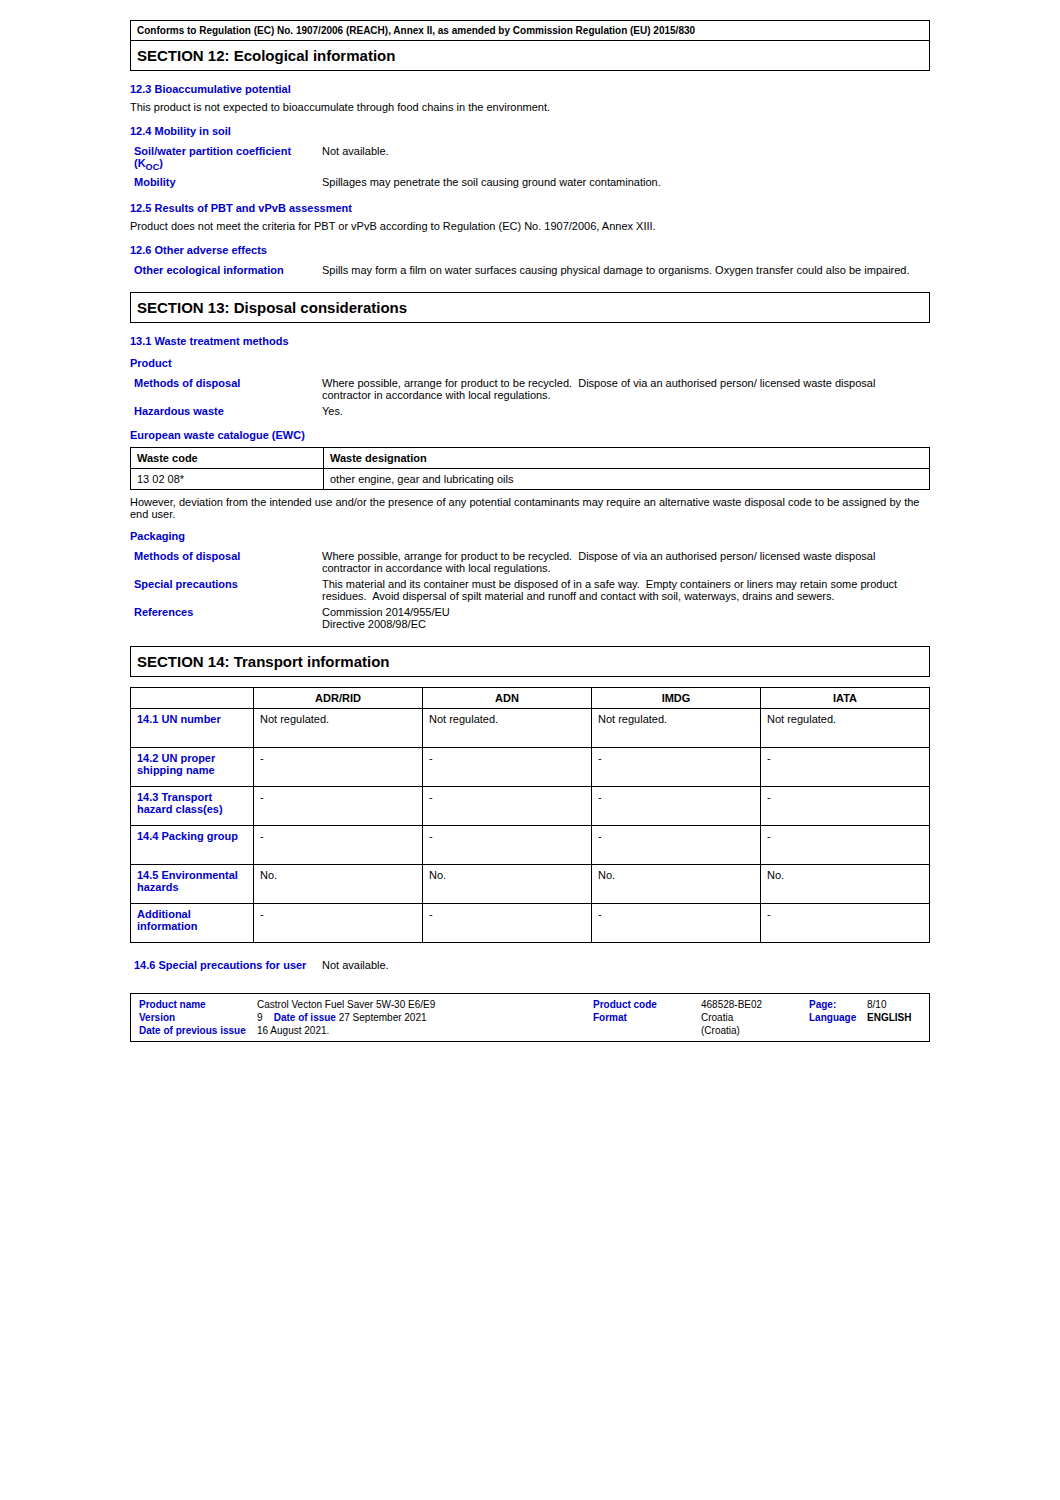Conforms to Regulation (EC) No. 1907/2006 (REACH), Annex II, as amended by Commission Regulation (EU) 2015/830
SECTION 12: Ecological information
12.3 Bioaccumulative potential
This product is not expected to bioaccumulate through food chains in the environment.
12.4 Mobility in soil
| Soil/water partition coefficient (K OC ) | Not available. |
| Mobility | Spillages may penetrate the soil causing ground water contamination. |
12.5 Results of PBT and vPvB assessment
Product does not meet the criteria for PBT or vPvB according to Regulation (EC) No. 1907/2006, Annex XIII.
12.6 Other adverse effects
| Other ecological information | Spills may form a film on water surfaces causing physical damage to organisms. Oxygen transfer could also be impaired. |
SECTION 13: Disposal considerations
13.1 Waste treatment methods
Product
| Methods of disposal | Where possible, arrange for product to be recycled. Dispose of via an authorised person/ licensed waste disposal contractor in accordance with local regulations. |
| Hazardous waste | Yes. |
European waste catalogue (EWC)
| Waste code | Waste designation |
| --- | --- |
| 13 02 08* | other engine, gear and lubricating oils |
However, deviation from the intended use and/or the presence of any potential contaminants may require an alternative waste disposal code to be assigned by the end user.
Packaging
| Methods of disposal | Where possible, arrange for product to be recycled. Dispose of via an authorised person/ licensed waste disposal contractor in accordance with local regulations. |
| Special precautions | This material and its container must be disposed of in a safe way. Empty containers or liners may retain some product residues. Avoid dispersal of spilt material and runoff and contact with soil, waterways, drains and sewers. |
| References | Commission 2014/955/EU Directive 2008/98/EC |
SECTION 14: Transport information
| | ADR/RID | ADN | IMDG | IATA |
| --- | --- | --- | --- | --- |
| 14.1 UN number | Not regulated. | Not regulated. | Not regulated. | Not regulated. |
| 14.2 UN proper shipping name | - | - | - | - |
| 14.3 Transport hazard class(es) | - | - | - | - |
| 14.4 Packing group | - | - | - | - |
| 14.5 Environmental hazards | No. | No. | No. | No. |
| Additional information | - | - | - | - |
| 14.6 Special precautions for user | Not available. |
| Product name | Castrol Vecton Fuel Saver 5W-30 E6/E9 | | Product code | 468528-BE02 | Page: | 8/10 |
| Version | 9 Date of issue 27 September 2021 | | Format | Croatia | Language | ENGLISH |
| Date of previous issue | 16 August 2021. | | | (Croatia) | | |